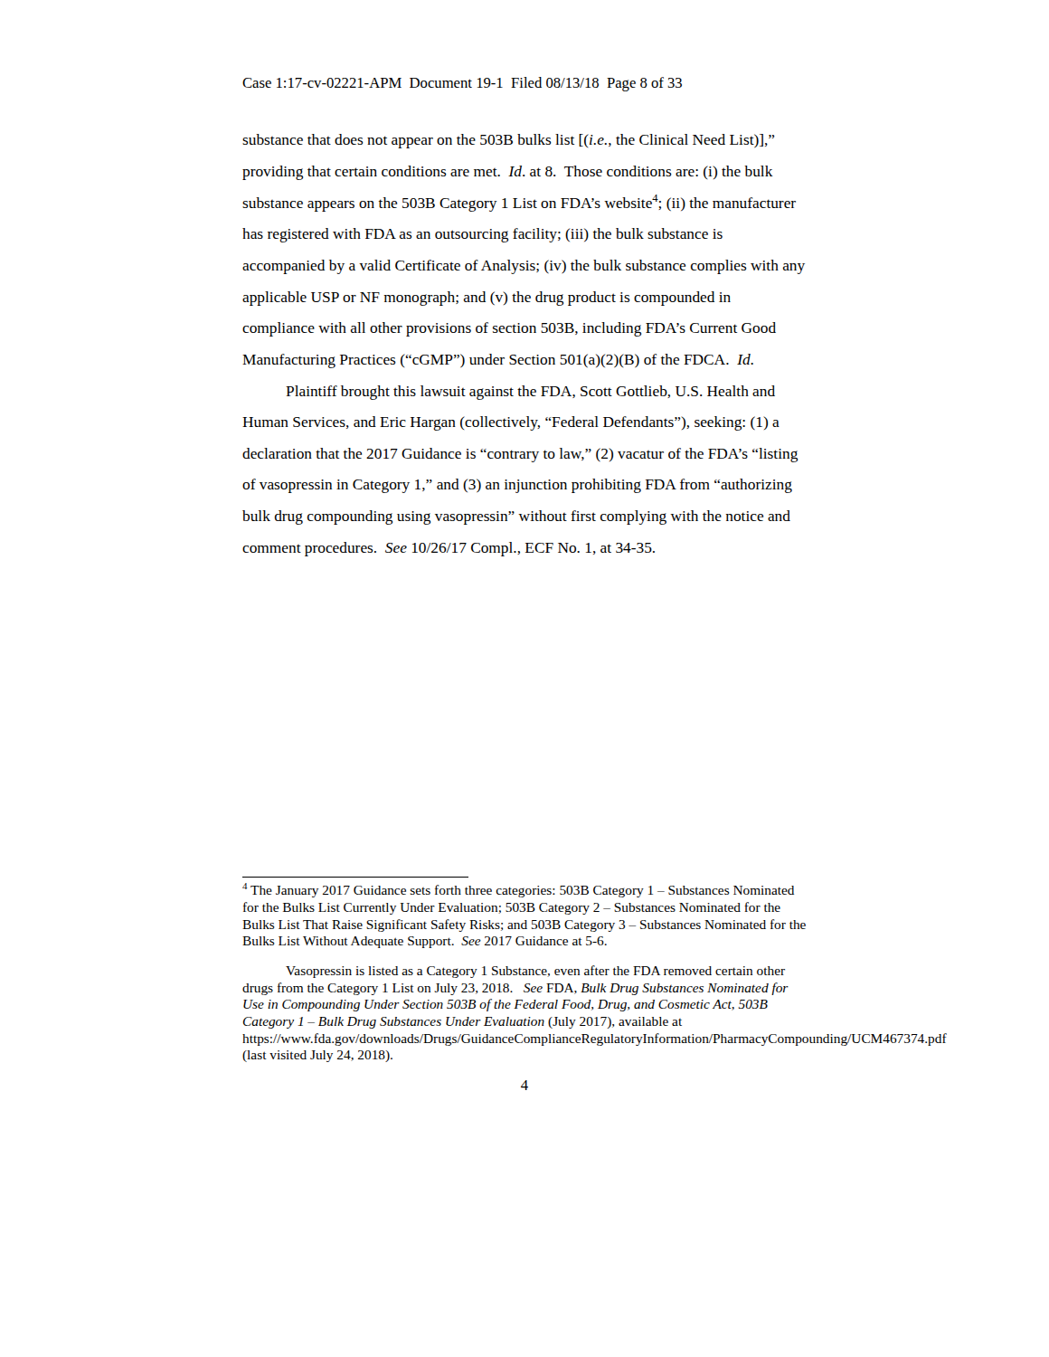Case 1:17-cv-02221-APM Document 19-1 Filed 08/13/18 Page 8 of 33
substance that does not appear on the 503B bulks list [(i.e., the Clinical Need List)],” providing that certain conditions are met. Id. at 8. Those conditions are: (i) the bulk substance appears on the 503B Category 1 List on FDA’s website4; (ii) the manufacturer has registered with FDA as an outsourcing facility; (iii) the bulk substance is accompanied by a valid Certificate of Analysis; (iv) the bulk substance complies with any applicable USP or NF monograph; and (v) the drug product is compounded in compliance with all other provisions of section 503B, including FDA’s Current Good Manufacturing Practices (“cGMP”) under Section 501(a)(2)(B) of the FDCA. Id.
Plaintiff brought this lawsuit against the FDA, Scott Gottlieb, U.S. Health and Human Services, and Eric Hargan (collectively, “Federal Defendants”), seeking: (1) a declaration that the 2017 Guidance is “contrary to law,” (2) vacatur of the FDA’s “listing of vasopressin in Category 1,” and (3) an injunction prohibiting FDA from “authorizing bulk drug compounding using vasopressin” without first complying with the notice and comment procedures. See 10/26/17 Compl., ECF No. 1, at 34-35.
4 The January 2017 Guidance sets forth three categories: 503B Category 1 – Substances Nominated for the Bulks List Currently Under Evaluation; 503B Category 2 – Substances Nominated for the Bulks List That Raise Significant Safety Risks; and 503B Category 3 – Substances Nominated for the Bulks List Without Adequate Support. See 2017 Guidance at 5-6.
Vasopressin is listed as a Category 1 Substance, even after the FDA removed certain other drugs from the Category 1 List on July 23, 2018. See FDA, Bulk Drug Substances Nominated for Use in Compounding Under Section 503B of the Federal Food, Drug, and Cosmetic Act, 503B Category 1 – Bulk Drug Substances Under Evaluation (July 2017), available at https://www.fda.gov/downloads/Drugs/GuidanceComplianceRegulatoryInformation/PharmacyCompounding/UCM467374.pdf (last visited July 24, 2018).
4